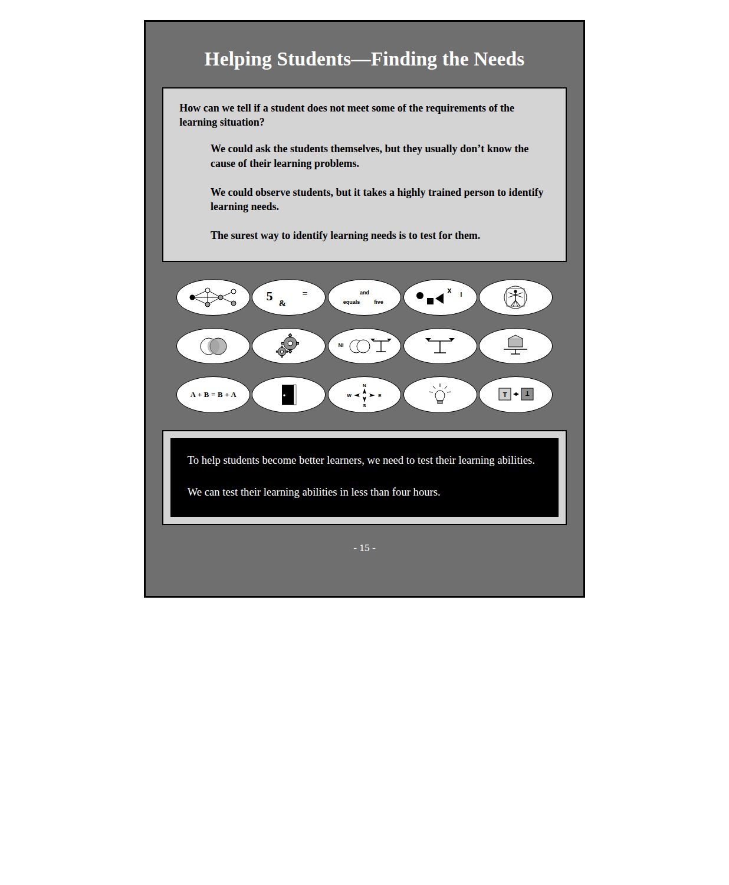Helping Students—Finding the Needs
How can we tell if a student does not meet some of the requirements of the learning situation?
We could ask the students themselves, but they usually don’t know the cause of their learning problems.
We could observe students, but it takes a highly trained person to identify learning needs.
The surest way to identify learning needs is to test for them.
5 & =
and equals five
X I
IN
A + B = B + A
N S W E
T T
To help students become better learners, we need to test their learning abilities.
We can test their learning abilities in less than four hours.
- 15 -